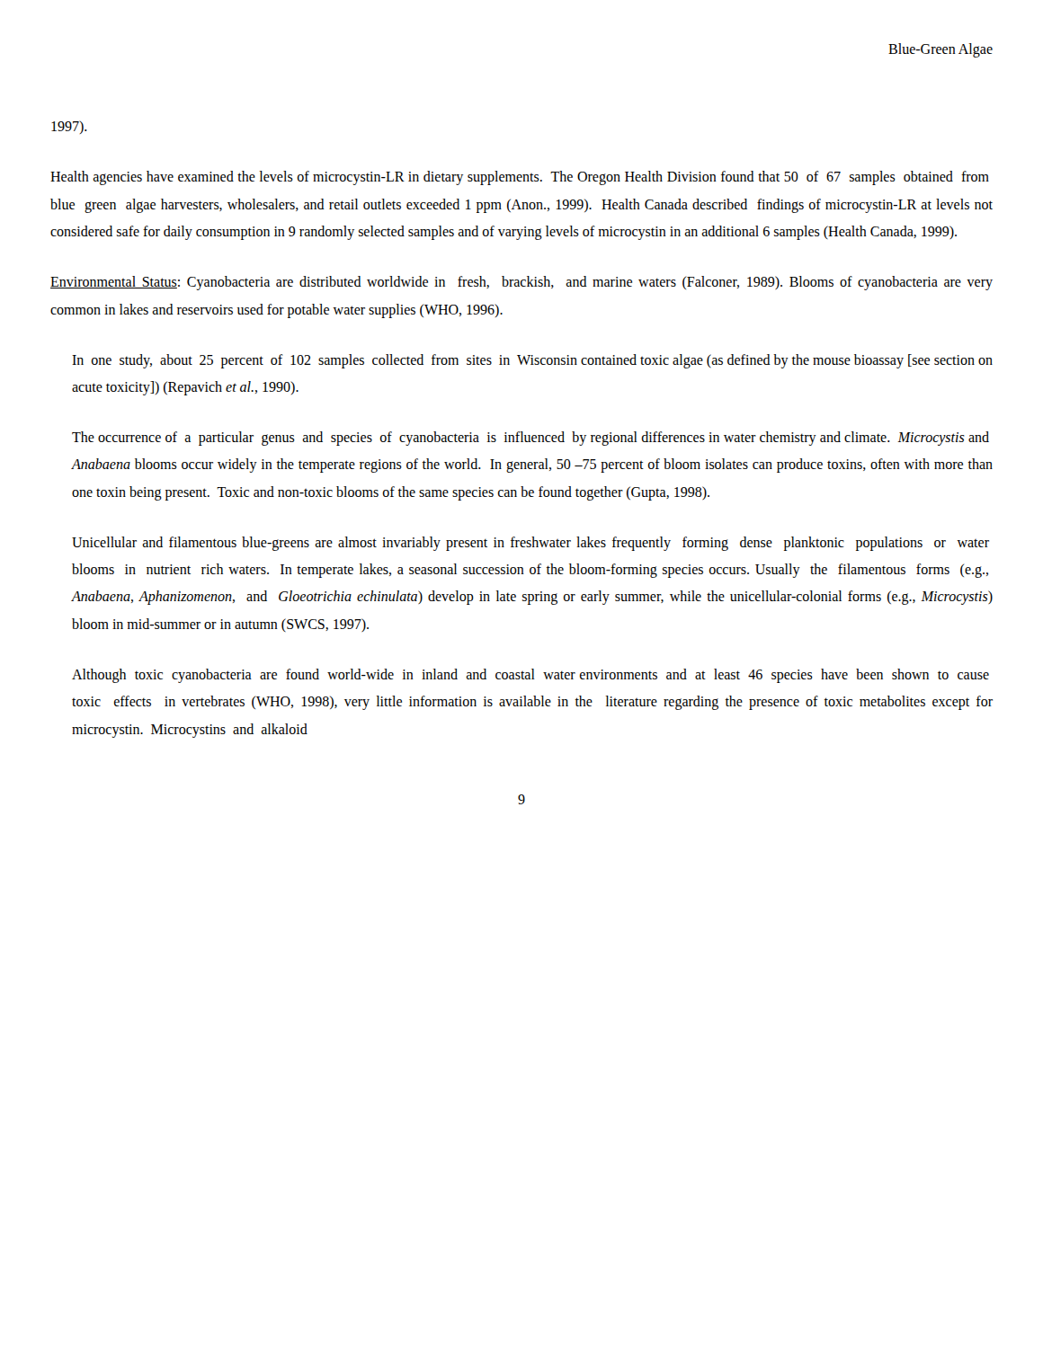Blue-Green Algae
1997).
Health agencies have examined the levels of microcystin-LR in dietary supplements. The Oregon Health Division found that 50 of 67 samples obtained from blue green algae harvesters, wholesalers, and retail outlets exceeded 1 ppm (Anon., 1999). Health Canada described findings of microcystin-LR at levels not considered safe for daily consumption in 9 randomly selected samples and of varying levels of microcystin in an additional 6 samples (Health Canada, 1999).
Environmental Status: Cyanobacteria are distributed worldwide in fresh, brackish, and marine waters (Falconer, 1989). Blooms of cyanobacteria are very common in lakes and reservoirs used for potable water supplies (WHO, 1996).
In one study, about 25 percent of 102 samples collected from sites in Wisconsin contained toxic algae (as defined by the mouse bioassay [see section on acute toxicity]) (Repavich et al., 1990).
The occurrence of a particular genus and species of cyanobacteria is influenced by regional differences in water chemistry and climate. Microcystis and Anabaena blooms occur widely in the temperate regions of the world. In general, 50 –75 percent of bloom isolates can produce toxins, often with more than one toxin being present. Toxic and non-toxic blooms of the same species can be found together (Gupta, 1998).
Unicellular and filamentous blue-greens are almost invariably present in freshwater lakes frequently forming dense planktonic populations or water blooms in nutrient rich waters. In temperate lakes, a seasonal succession of the bloom-forming species occurs. Usually the filamentous forms (e.g., Anabaena, Aphanizomenon, and Gloeotrichia echinulata) develop in late spring or early summer, while the unicellular-colonial forms (e.g., Microcystis) bloom in mid-summer or in autumn (SWCS, 1997).
Although toxic cyanobacteria are found world-wide in inland and coastal water environments and at least 46 species have been shown to cause toxic effects in vertebrates (WHO, 1998), very little information is available in the literature regarding the presence of toxic metabolites except for microcystin. Microcystins and alkaloid
9